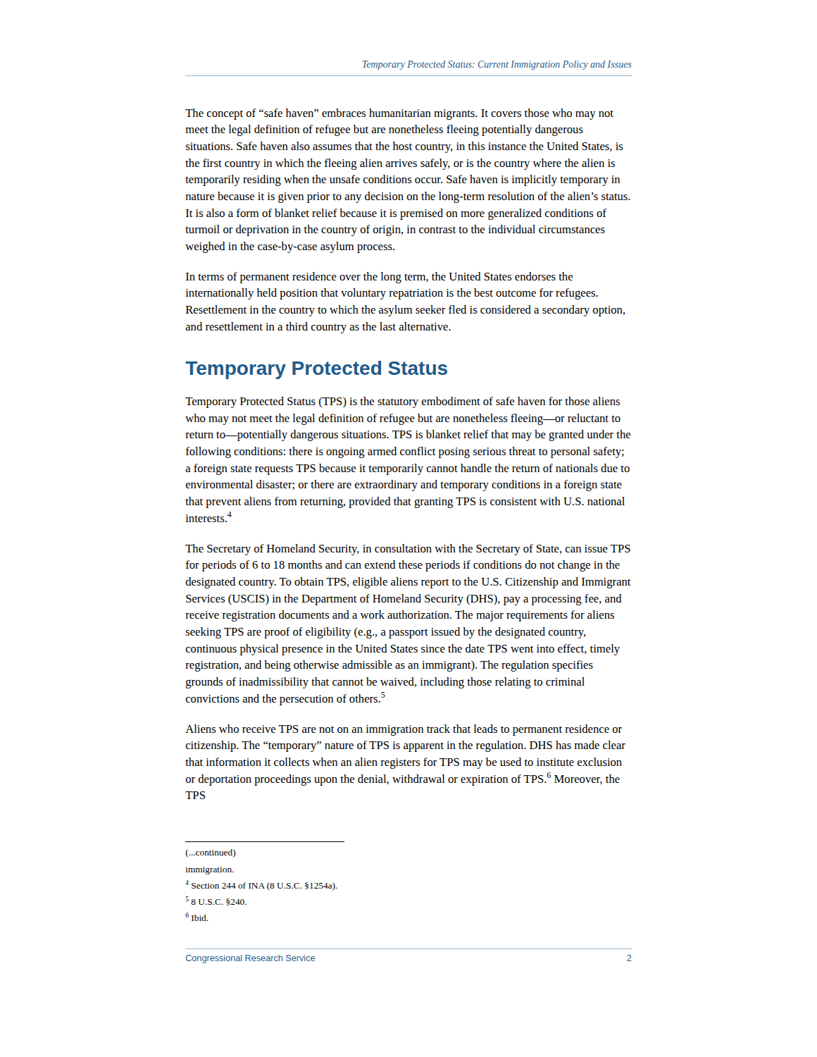Temporary Protected Status: Current Immigration Policy and Issues
The concept of “safe haven” embraces humanitarian migrants. It covers those who may not meet the legal definition of refugee but are nonetheless fleeing potentially dangerous situations. Safe haven also assumes that the host country, in this instance the United States, is the first country in which the fleeing alien arrives safely, or is the country where the alien is temporarily residing when the unsafe conditions occur. Safe haven is implicitly temporary in nature because it is given prior to any decision on the long-term resolution of the alien’s status. It is also a form of blanket relief because it is premised on more generalized conditions of turmoil or deprivation in the country of origin, in contrast to the individual circumstances weighed in the case-by-case asylum process.
In terms of permanent residence over the long term, the United States endorses the internationally held position that voluntary repatriation is the best outcome for refugees. Resettlement in the country to which the asylum seeker fled is considered a secondary option, and resettlement in a third country as the last alternative.
Temporary Protected Status
Temporary Protected Status (TPS) is the statutory embodiment of safe haven for those aliens who may not meet the legal definition of refugee but are nonetheless fleeing—or reluctant to return to—potentially dangerous situations. TPS is blanket relief that may be granted under the following conditions: there is ongoing armed conflict posing serious threat to personal safety; a foreign state requests TPS because it temporarily cannot handle the return of nationals due to environmental disaster; or there are extraordinary and temporary conditions in a foreign state that prevent aliens from returning, provided that granting TPS is consistent with U.S. national interests.4
The Secretary of Homeland Security, in consultation with the Secretary of State, can issue TPS for periods of 6 to 18 months and can extend these periods if conditions do not change in the designated country. To obtain TPS, eligible aliens report to the U.S. Citizenship and Immigrant Services (USCIS) in the Department of Homeland Security (DHS), pay a processing fee, and receive registration documents and a work authorization. The major requirements for aliens seeking TPS are proof of eligibility (e.g., a passport issued by the designated country, continuous physical presence in the United States since the date TPS went into effect, timely registration, and being otherwise admissible as an immigrant). The regulation specifies grounds of inadmissibility that cannot be waived, including those relating to criminal convictions and the persecution of others.5
Aliens who receive TPS are not on an immigration track that leads to permanent residence or citizenship. The “temporary” nature of TPS is apparent in the regulation. DHS has made clear that information it collects when an alien registers for TPS may be used to institute exclusion or deportation proceedings upon the denial, withdrawal or expiration of TPS.6 Moreover, the TPS
(...continued)
immigration.
4 Section 244 of INA (8 U.S.C. §1254a).
5 8 U.S.C. §240.
6 Ibid.
Congressional Research Service 2